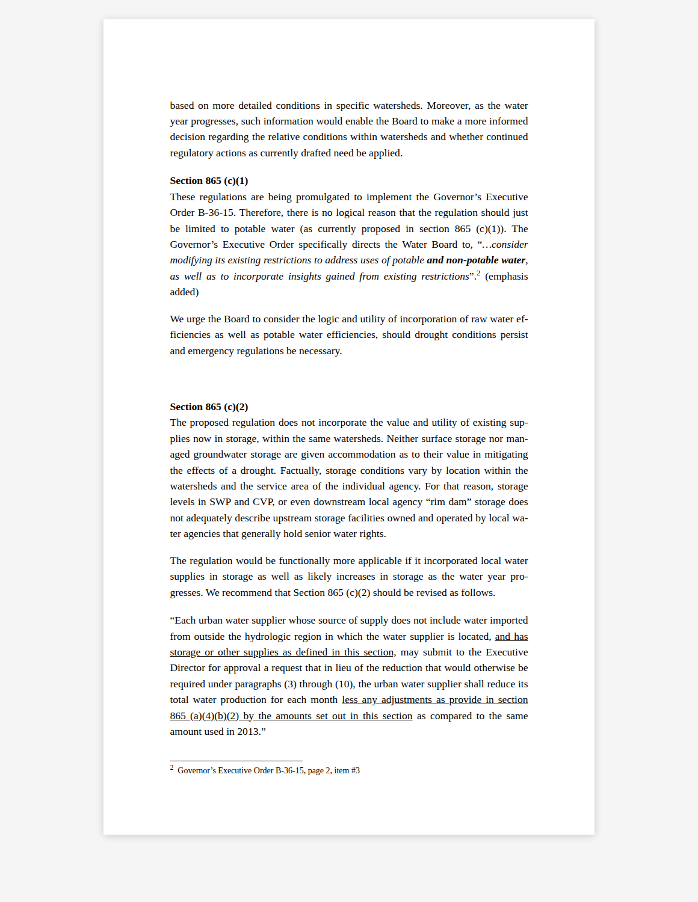based on more detailed conditions in specific watersheds. Moreover, as the water year progresses, such information would enable the Board to make a more informed decision regarding the relative conditions within watersheds and whether continued regulatory actions as currently drafted need be applied.
Section 865 (c)(1)
These regulations are being promulgated to implement the Governor’s Executive Order B-36-15. Therefore, there is no logical reason that the regulation should just be limited to potable water (as currently proposed in section 865 (c)(1)). The Governor’s Executive Order specifically directs the Water Board to, “…consider modifying its existing restrictions to address uses of potable and non-potable water, as well as to incorporate insights gained from existing restrictions”.2 (emphasis added)
We urge the Board to consider the logic and utility of incorporation of raw water efficiencies as well as potable water efficiencies, should drought conditions persist and emergency regulations be necessary.
Section 865 (c)(2)
The proposed regulation does not incorporate the value and utility of existing supplies now in storage, within the same watersheds. Neither surface storage nor managed groundwater storage are given accommodation as to their value in mitigating the effects of a drought. Factually, storage conditions vary by location within the watersheds and the service area of the individual agency. For that reason, storage levels in SWP and CVP, or even downstream local agency “rim dam” storage does not adequately describe upstream storage facilities owned and operated by local water agencies that generally hold senior water rights.
The regulation would be functionally more applicable if it incorporated local water supplies in storage as well as likely increases in storage as the water year progresses. We recommend that Section 865 (c)(2) should be revised as follows.
“Each urban water supplier whose source of supply does not include water imported from outside the hydrologic region in which the water supplier is located, and has storage or other supplies as defined in this section, may submit to the Executive Director for approval a request that in lieu of the reduction that would otherwise be required under paragraphs (3) through (10), the urban water supplier shall reduce its total water production for each month less any adjustments as provide in section 865 (a)(4)(b)(2) by the amounts set out in this section as compared to the same amount used in 2013.”
2 Governor’s Executive Order B-36-15, page 2, item #3